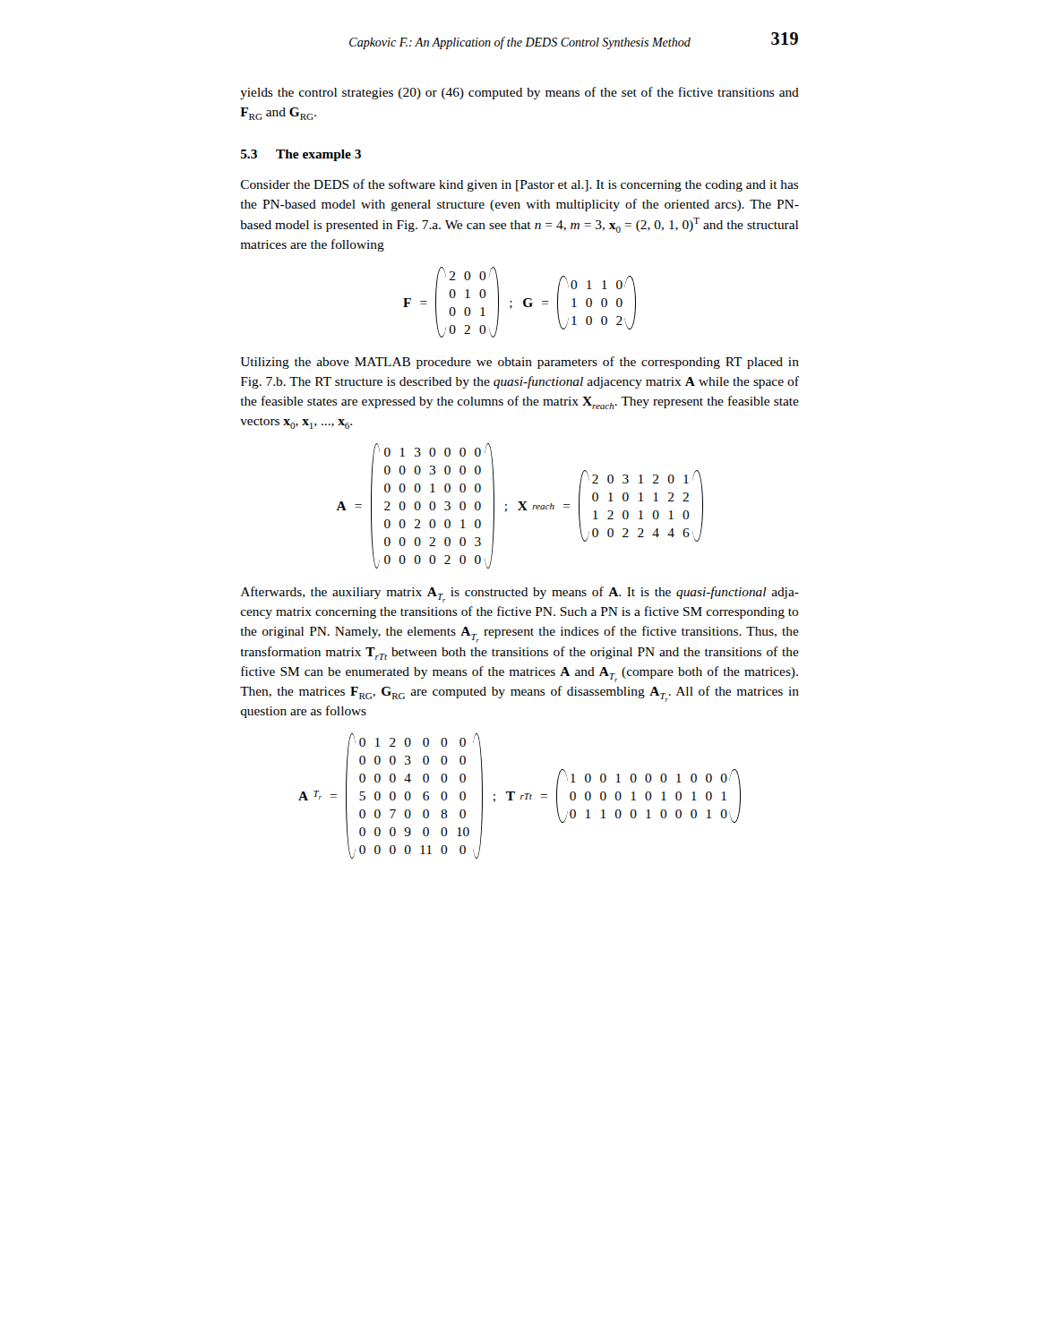Capkovic F.: An Application of the DEDS Control Synthesis Method
319
yields the control strategies (20) or (46) computed by means of the set of the fictive transitions and FRG and GRG.
5.3 The example 3
Consider the DEDS of the software kind given in [Pastor et al.]. It is concerning the coding and it has the PN-based model with general structure (even with multiplicity of the oriented arcs). The PN-based model is presented in Fig. 7.a. We can see that n = 4, m = 3, x0 = (2, 0, 1, 0)T and the structural matrices are the following
F =
| 2 | 0 | 0 |
| 0 | 1 | 0 |
| 0 | 0 | 1 |
| 0 | 2 | 0 |
; G =
| 0 | 1 | 1 | 0 |
| 1 | 0 | 0 | 0 |
| 1 | 0 | 0 | 2 |
Utilizing the above MATLAB procedure we obtain parameters of the corresponding RT placed in Fig. 7.b. The RT structure is described by the quasi-functional adjacency matrix A while the space of the feasible states are expressed by the columns of the matrix Xreach. They represent the feasible state vectors x0, x1, ..., x6.
A =
| 0 | 1 | 3 | 0 | 0 | 0 | 0 |
| 0 | 0 | 0 | 3 | 0 | 0 | 0 |
| 0 | 0 | 0 | 1 | 0 | 0 | 0 |
| 2 | 0 | 0 | 0 | 3 | 0 | 0 |
| 0 | 0 | 2 | 0 | 0 | 1 | 0 |
| 0 | 0 | 0 | 2 | 0 | 0 | 3 |
| 0 | 0 | 0 | 0 | 2 | 0 | 0 |
; Xreach =
| 2 | 0 | 3 | 1 | 2 | 0 | 1 |
| 0 | 1 | 0 | 1 | 1 | 2 | 2 |
| 1 | 2 | 0 | 1 | 0 | 1 | 0 |
| 0 | 0 | 2 | 2 | 4 | 4 | 6 |
Afterwards, the auxiliary matrix ATr is constructed by means of A. It is the quasi-functional adjacency matrix concerning the transitions of the fictive PN. Such a PN is a fictive SM corresponding to the original PN. Namely, the elements ATr represent the indices of the fictive transitions. Thus, the transformation matrix TrTt between both the transitions of the original PN and the transitions of the fictive SM can be enumerated by means of the matrices A and ATr (compare both of the matrices). Then, the matrices FRG, GRG are computed by means of disassembling ATr. All of the matrices in question are as follows
ATr =
| 0 | 1 | 2 | 0 | 0 | 0 | 0 |
| 0 | 0 | 0 | 3 | 0 | 0 | 0 |
| 0 | 0 | 0 | 4 | 0 | 0 | 0 |
| 5 | 0 | 0 | 0 | 6 | 0 | 0 |
| 0 | 0 | 7 | 0 | 0 | 8 | 0 |
| 0 | 0 | 0 | 9 | 0 | 0 | 10 |
| 0 | 0 | 0 | 0 | 11 | 0 | 0 |
; TrTt =
| 1 | 0 | 0 | 1 | 0 | 0 | 0 | 1 | 0 | 0 | 0 |
| 0 | 0 | 0 | 0 | 1 | 0 | 1 | 0 | 1 | 0 | 1 |
| 0 | 1 | 1 | 0 | 0 | 1 | 0 | 0 | 0 | 1 | 0 |